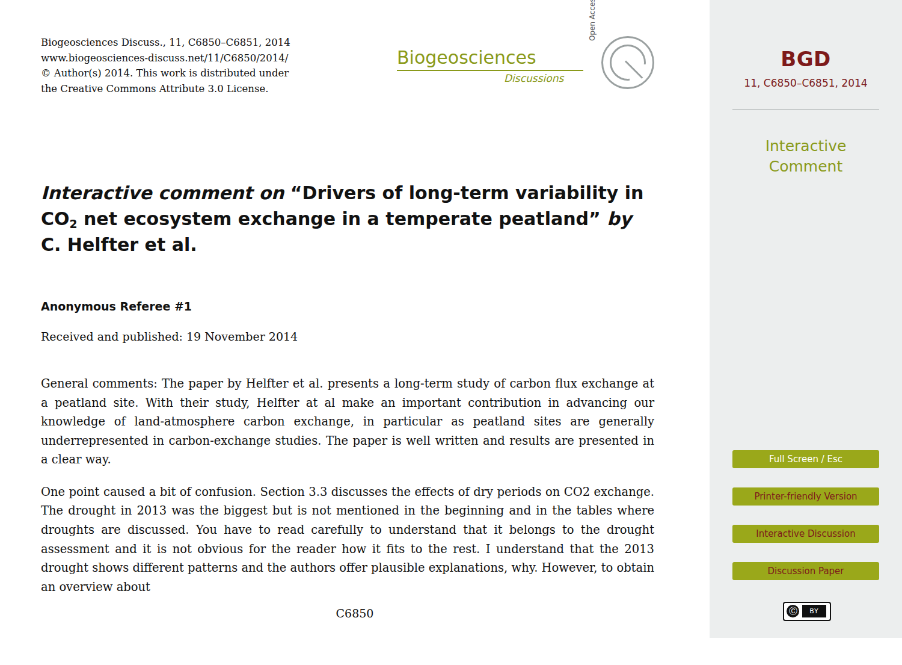Biogeosciences Discuss., 11, C6850–C6851, 2014
www.biogeosciences-discuss.net/11/C6850/2014/
© Author(s) 2014. This work is distributed under
the Creative Commons Attribute 3.0 License.
Biogeosciences
Discussions
Open Access
BGD
11, C6850–C6851, 2014
Interactive
Comment
Full Screen / Esc
Printer-friendly Version
Interactive Discussion
Discussion Paper
Ⓒ
BY
Interactive comment on “Drivers of long-term variability in CO2 net ecosystem exchange in a temperate peatland” by C. Helfter et al.
Anonymous Referee #1
Received and published: 19 November 2014
General comments: The paper by Helfter et al. presents a long-term study of carbon flux exchange at a peatland site. With their study, Helfter at al make an important contribution in advancing our knowledge of land-atmosphere carbon exchange, in particular as peatland sites are generally underrepresented in carbon-exchange studies. The paper is well written and results are presented in a clear way.
One point caused a bit of confusion. Section 3.3 discusses the effects of dry periods on CO2 exchange. The drought in 2013 was the biggest but is not mentioned in the beginning and in the tables where droughts are discussed. You have to read carefully to understand that it belongs to the drought assessment and it is not obvious for the reader how it fits to the rest. I understand that the 2013 drought shows different patterns and the authors offer plausible explanations, why. However, to obtain an overview about
C6850